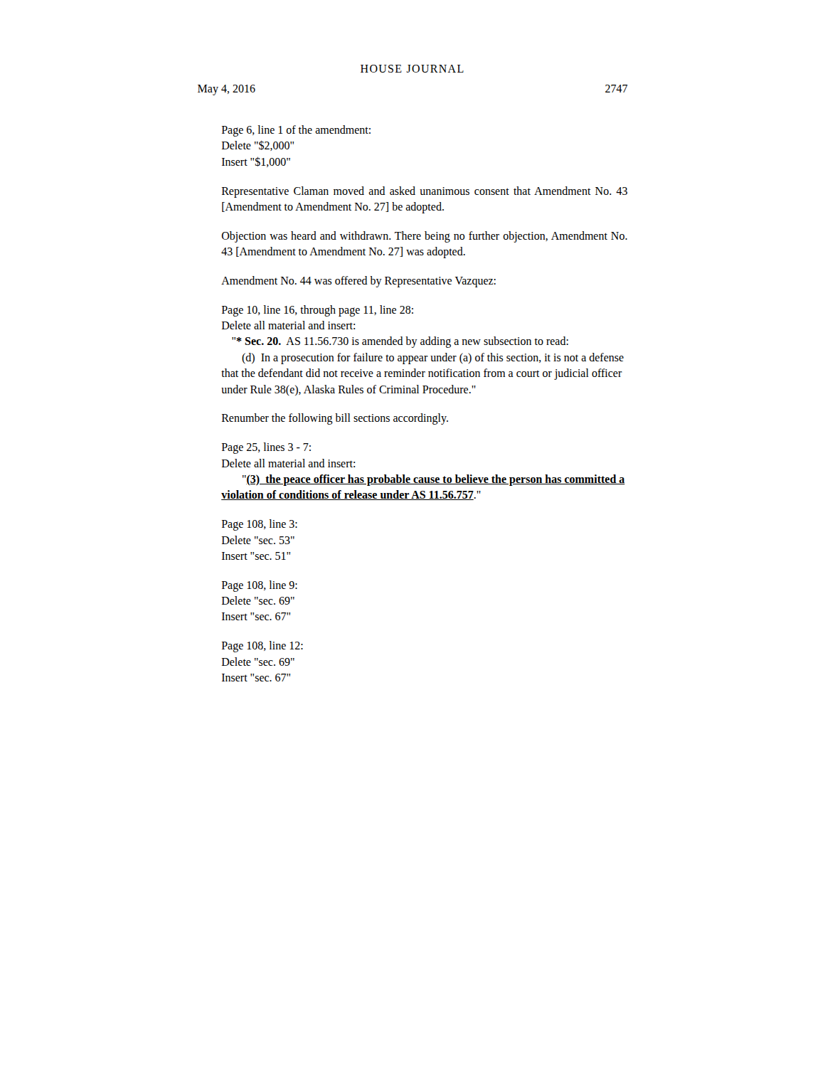HOUSE JOURNAL
May 4, 2016 2747
Page 6, line 1 of the amendment:
Delete "$2,000"
Insert "$1,000"
Representative Claman moved and asked unanimous consent that Amendment No. 43 [Amendment to Amendment No. 27] be adopted.
Objection was heard and withdrawn. There being no further objection, Amendment No. 43 [Amendment to Amendment No. 27] was adopted.
Amendment No. 44 was offered by Representative Vazquez:
Page 10, line 16, through page 11, line 28:
Delete all material and insert:
"* Sec. 20. AS 11.56.730 is amended by adding a new subsection to read:
(d) In a prosecution for failure to appear under (a) of this section, it is not a defense that the defendant did not receive a reminder notification from a court or judicial officer under Rule 38(e), Alaska Rules of Criminal Procedure."
Renumber the following bill sections accordingly.
Page 25, lines 3 - 7:
Delete all material and insert:
"(3) the peace officer has probable cause to believe the person has committed a violation of conditions of release under AS 11.56.757."
Page 108, line 3:
Delete "sec. 53"
Insert "sec. 51"
Page 108, line 9:
Delete "sec. 69"
Insert "sec. 67"
Page 108, line 12:
Delete "sec. 69"
Insert "sec. 67"